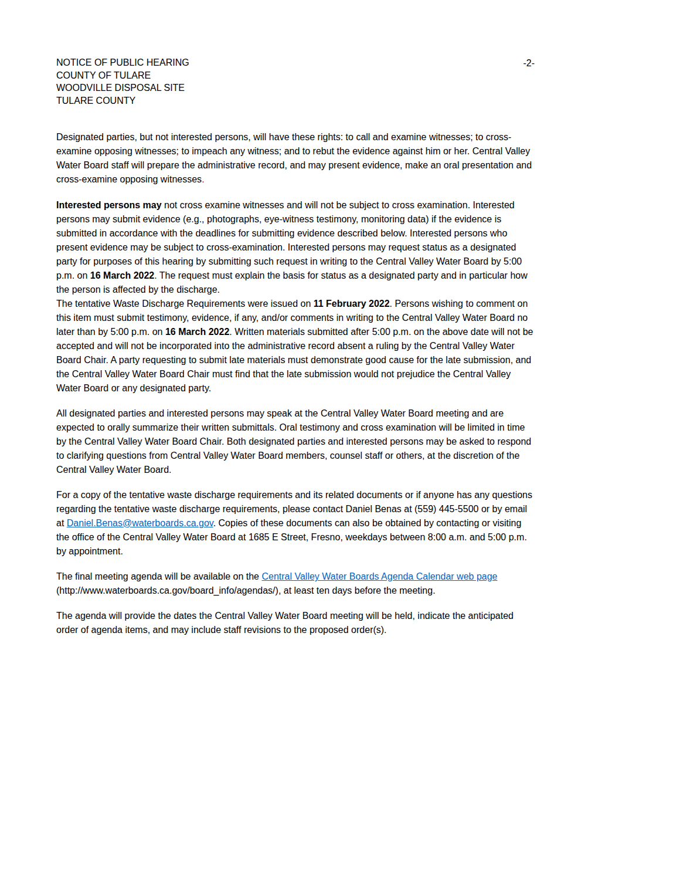Notice of Public Hearing
County of Tulare
Woodville Disposal Site
Tulare County
-2-
Designated parties, but not interested persons, will have these rights: to call and examine witnesses; to cross-examine opposing witnesses; to impeach any witness; and to rebut the evidence against him or her. Central Valley Water Board staff will prepare the administrative record, and may present evidence, make an oral presentation and cross-examine opposing witnesses.
Interested persons may not cross examine witnesses and will not be subject to cross examination. Interested persons may submit evidence (e.g., photographs, eye-witness testimony, monitoring data) if the evidence is submitted in accordance with the deadlines for submitting evidence described below. Interested persons who present evidence may be subject to cross-examination. Interested persons may request status as a designated party for purposes of this hearing by submitting such request in writing to the Central Valley Water Board by 5:00 p.m. on 16 March 2022. The request must explain the basis for status as a designated party and in particular how the person is affected by the discharge.
The tentative Waste Discharge Requirements were issued on 11 February 2022. Persons wishing to comment on this item must submit testimony, evidence, if any, and/or comments in writing to the Central Valley Water Board no later than by 5:00 p.m. on 16 March 2022. Written materials submitted after 5:00 p.m. on the above date will not be accepted and will not be incorporated into the administrative record absent a ruling by the Central Valley Water Board Chair. A party requesting to submit late materials must demonstrate good cause for the late submission, and the Central Valley Water Board Chair must find that the late submission would not prejudice the Central Valley Water Board or any designated party.
All designated parties and interested persons may speak at the Central Valley Water Board meeting and are expected to orally summarize their written submittals. Oral testimony and cross examination will be limited in time by the Central Valley Water Board Chair. Both designated parties and interested persons may be asked to respond to clarifying questions from Central Valley Water Board members, counsel staff or others, at the discretion of the Central Valley Water Board.
For a copy of the tentative waste discharge requirements and its related documents or if anyone has any questions regarding the tentative waste discharge requirements, please contact Daniel Benas at (559) 445-5500 or by email at Daniel.Benas@waterboards.ca.gov. Copies of these documents can also be obtained by contacting or visiting the office of the Central Valley Water Board at 1685 E Street, Fresno, weekdays between 8:00 a.m. and 5:00 p.m. by appointment.
The final meeting agenda will be available on the Central Valley Water Boards Agenda Calendar web page (http://www.waterboards.ca.gov/board_info/agendas/), at least ten days before the meeting.
The agenda will provide the dates the Central Valley Water Board meeting will be held, indicate the anticipated order of agenda items, and may include staff revisions to the proposed order(s).